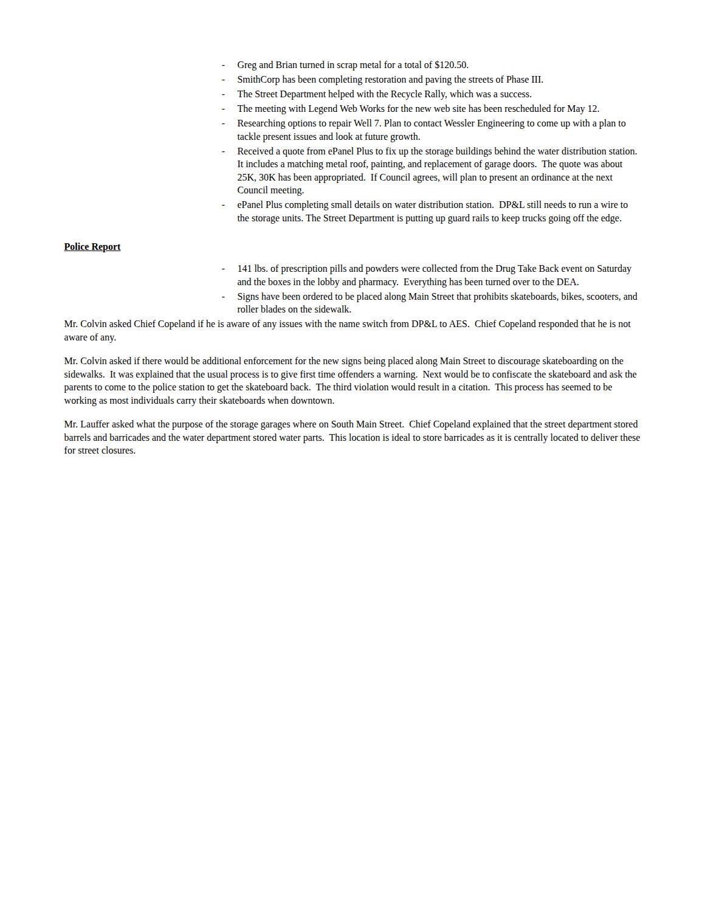Greg and Brian turned in scrap metal for a total of $120.50.
SmithCorp has been completing restoration and paving the streets of Phase III.
The Street Department helped with the Recycle Rally, which was a success.
The meeting with Legend Web Works for the new web site has been rescheduled for May 12.
Researching options to repair Well 7. Plan to contact Wessler Engineering to come up with a plan to tackle present issues and look at future growth.
Received a quote from ePanel Plus to fix up the storage buildings behind the water distribution station. It includes a matching metal roof, painting, and replacement of garage doors. The quote was about 25K, 30K has been appropriated. If Council agrees, will plan to present an ordinance at the next Council meeting.
ePanel Plus completing small details on water distribution station. DP&L still needs to run a wire to the storage units. The Street Department is putting up guard rails to keep trucks going off the edge.
Police Report
141 lbs. of prescription pills and powders were collected from the Drug Take Back event on Saturday and the boxes in the lobby and pharmacy. Everything has been turned over to the DEA.
Signs have been ordered to be placed along Main Street that prohibits skateboards, bikes, scooters, and roller blades on the sidewalk.
Mr. Colvin asked Chief Copeland if he is aware of any issues with the name switch from DP&L to AES. Chief Copeland responded that he is not aware of any.
Mr. Colvin asked if there would be additional enforcement for the new signs being placed along Main Street to discourage skateboarding on the sidewalks. It was explained that the usual process is to give first time offenders a warning. Next would be to confiscate the skateboard and ask the parents to come to the police station to get the skateboard back. The third violation would result in a citation. This process has seemed to be working as most individuals carry their skateboards when downtown.
Mr. Lauffer asked what the purpose of the storage garages where on South Main Street. Chief Copeland explained that the street department stored barrels and barricades and the water department stored water parts. This location is ideal to store barricades as it is centrally located to deliver these for street closures.